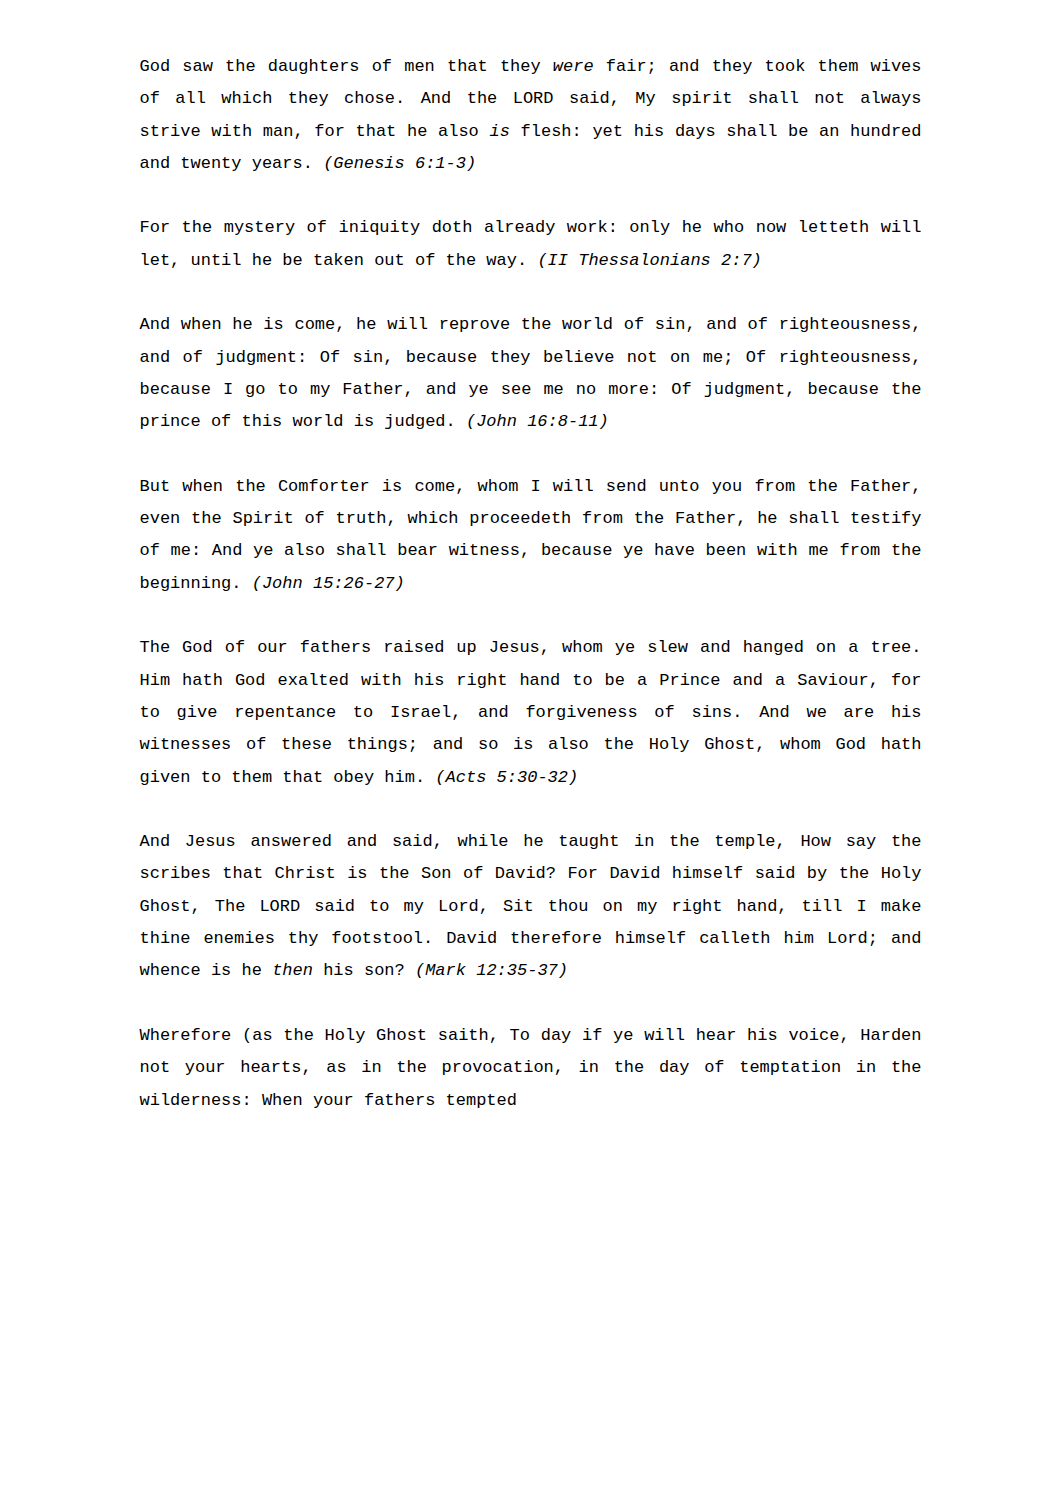God saw the daughters of men that they were fair; and they took them wives of all which they chose. And the LORD said, My spirit shall not always strive with man, for that he also is flesh: yet his days shall be an hundred and twenty years. (Genesis 6:1-3)
For the mystery of iniquity doth already work: only he who now letteth will let, until he be taken out of the way. (II Thessalonians 2:7)
And when he is come, he will reprove the world of sin, and of righteousness, and of judgment: Of sin, because they believe not on me; Of righteousness, because I go to my Father, and ye see me no more: Of judgment, because the prince of this world is judged. (John 16:8-11)
But when the Comforter is come, whom I will send unto you from the Father, even the Spirit of truth, which proceedeth from the Father, he shall testify of me: And ye also shall bear witness, because ye have been with me from the beginning. (John 15:26-27)
The God of our fathers raised up Jesus, whom ye slew and hanged on a tree. Him hath God exalted with his right hand to be a Prince and a Saviour, for to give repentance to Israel, and forgiveness of sins. And we are his witnesses of these things; and so is also the Holy Ghost, whom God hath given to them that obey him. (Acts 5:30-32)
And Jesus answered and said, while he taught in the temple, How say the scribes that Christ is the Son of David? For David himself said by the Holy Ghost, The LORD said to my Lord, Sit thou on my right hand, till I make thine enemies thy footstool. David therefore himself calleth him Lord; and whence is he then his son? (Mark 12:35-37)
Wherefore (as the Holy Ghost saith, To day if ye will hear his voice, Harden not your hearts, as in the provocation, in the day of temptation in the wilderness: When your fathers tempted